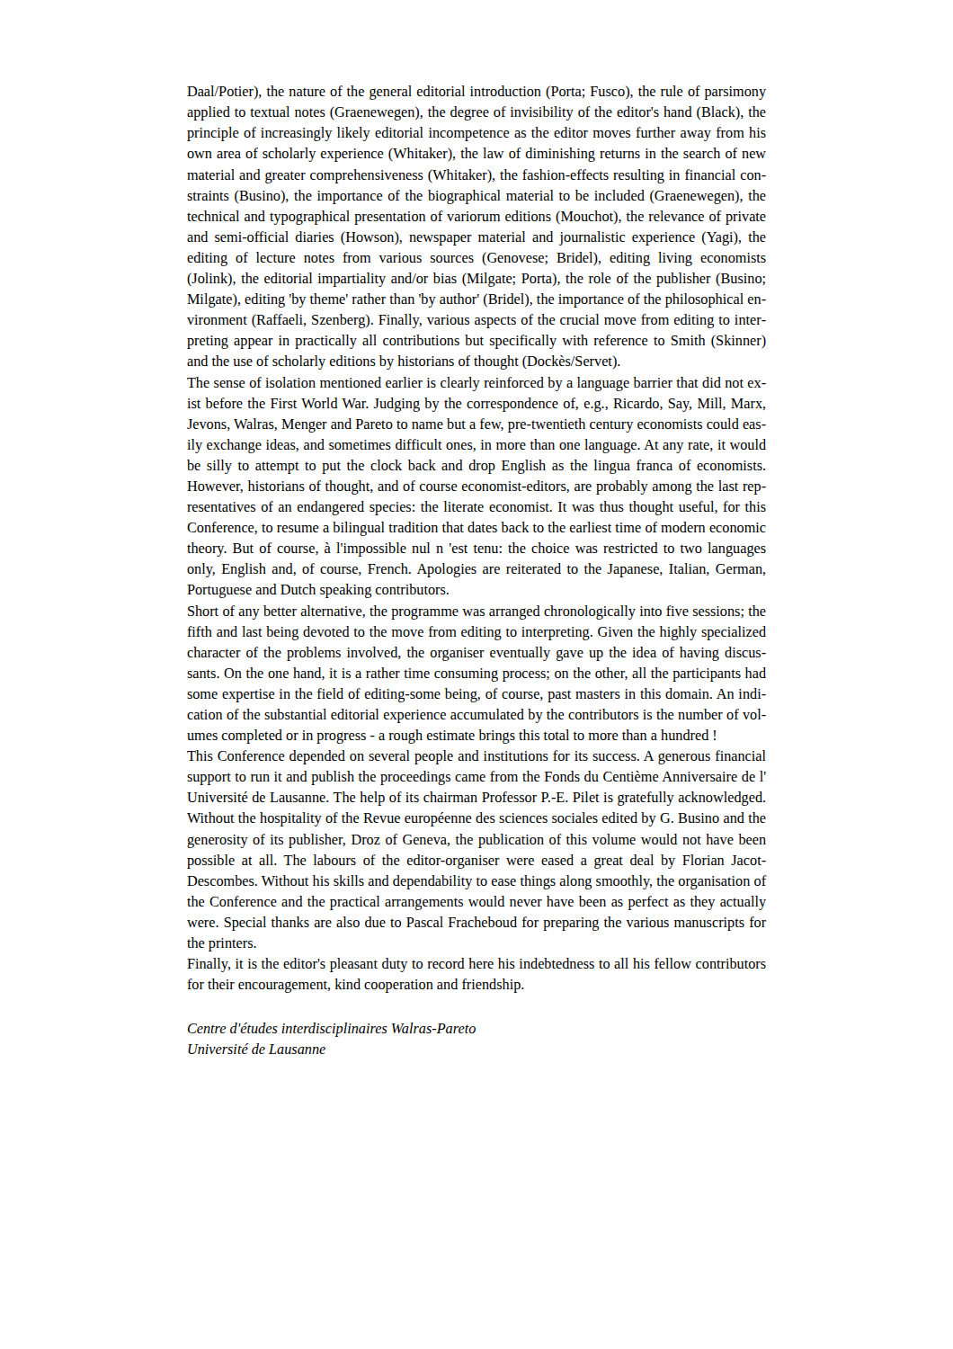Daal/Potier), the nature of the general editorial introduction (Porta; Fusco), the rule of parsimony applied to textual notes (Graenewegen), the degree of invisibility of the editor's hand (Black), the principle of increasingly likely editorial incompetence as the editor moves further away from his own area of scholarly experience (Whitaker), the law of diminishing returns in the search of new material and greater comprehensiveness (Whitaker), the fashion-effects resulting in financial constraints (Busino), the importance of the biographical material to be included (Graenewegen), the technical and typographical presentation of variorum editions (Mouchot), the relevance of private and semi-official diaries (Howson), newspaper material and journalistic experience (Yagi), the editing of lecture notes from various sources (Genovese; Bridel), editing living economists (Jolink), the editorial impartiality and/or bias (Milgate; Porta), the role of the publisher (Busino; Milgate), editing 'by theme' rather than 'by author' (Bridel), the importance of the philosophical environment (Raffaeli, Szenberg). Finally, various aspects of the crucial move from editing to interpreting appear in practically all contributions but specifically with reference to Smith (Skinner) and the use of scholarly editions by historians of thought (Dockès/Servet).
The sense of isolation mentioned earlier is clearly reinforced by a language barrier that did not exist before the First World War. Judging by the correspondence of, e.g., Ricardo, Say, Mill, Marx, Jevons, Walras, Menger and Pareto to name but a few, pre-twentieth century economists could easily exchange ideas, and sometimes difficult ones, in more than one language. At any rate, it would be silly to attempt to put the clock back and drop English as the lingua franca of economists. However, historians of thought, and of course economist-editors, are probably among the last representatives of an endangered species: the literate economist. It was thus thought useful, for this Conference, to resume a bilingual tradition that dates back to the earliest time of modern economic theory. But of course, à l'impossible nul n 'est tenu: the choice was restricted to two languages only, English and, of course, French. Apologies are reiterated to the Japanese, Italian, German, Portuguese and Dutch speaking contributors.
Short of any better alternative, the programme was arranged chronologically into five sessions; the fifth and last being devoted to the move from editing to interpreting. Given the highly specialized character of the problems involved, the organiser eventually gave up the idea of having discussants. On the one hand, it is a rather time consuming process; on the other, all the participants had some expertise in the field of editing-some being, of course, past masters in this domain. An indication of the substantial editorial experience accumulated by the contributors is the number of volumes completed or in progress - a rough estimate brings this total to more than a hundred !
This Conference depended on several people and institutions for its success. A generous financial support to run it and publish the proceedings came from the Fonds du Centième Anniversaire de l' Université de Lausanne. The help of its chairman Professor P.-E. Pilet is gratefully acknowledged. Without the hospitality of the Revue européenne des sciences sociales edited by G. Busino and the generosity of its publisher, Droz of Geneva, the publication of this volume would not have been possible at all. The labours of the editor-organiser were eased a great deal by Florian Jacot-Descombes. Without his skills and dependability to ease things along smoothly, the organisation of the Conference and the practical arrangements would never have been as perfect as they actually were. Special thanks are also due to Pascal Fracheboud for preparing the various manuscripts for the printers.
Finally, it is the editor's pleasant duty to record here his indebtedness to all his fellow contributors for their encouragement, kind cooperation and friendship.
Centre d'études interdisciplinaires Walras-Pareto Université de Lausanne